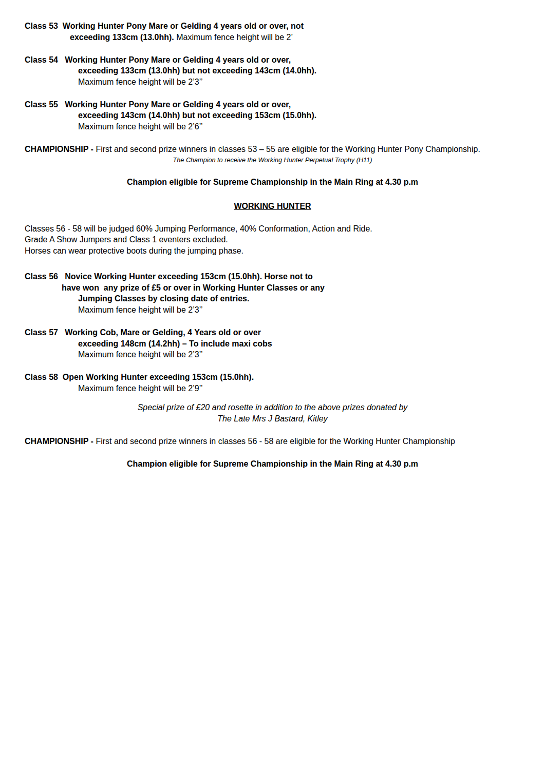Class 53 Working Hunter Pony Mare or Gelding 4 years old or over, not
exceeding 133cm (13.0hh). Maximum fence height will be 2’
Class 54 Working Hunter Pony Mare or Gelding 4 years old or over,
exceeding 133cm (13.0hh) but not exceeding 143cm (14.0hh).
Maximum fence height will be 2’3’’
Class 55 Working Hunter Pony Mare or Gelding 4 years old or over,
exceeding 143cm (14.0hh) but not exceeding 153cm (15.0hh).
Maximum fence height will be 2’6’’
CHAMPIONSHIP - First and second prize winners in classes 53 – 55 are eligible for the Working Hunter Pony Championship.
The Champion to receive the Working Hunter Perpetual Trophy (H11)
Champion eligible for Supreme Championship in the Main Ring at 4.30 p.m
WORKING HUNTER
Classes 56 - 58 will be judged 60% Jumping Performance, 40% Conformation, Action and Ride. Grade A Show Jumpers and Class 1 eventers excluded. Horses can wear protective boots during the jumping phase.
Class 56 Novice Working Hunter exceeding 153cm (15.0hh). Horse not to
have won any prize of £5 or over in Working Hunter Classes or any
Jumping Classes by closing date of entries.
Maximum fence height will be 2’3’’
Class 57 Working Cob, Mare or Gelding, 4 Years old or over
exceeding 148cm (14.2hh) – To include maxi cobs
Maximum fence height will be 2’3’’
Class 58 Open Working Hunter exceeding 153cm (15.0hh).
Maximum fence height will be 2’9’’
Special prize of £20 and rosette in addition to the above prizes donated by
The Late Mrs J Bastard, Kitley
CHAMPIONSHIP - First and second prize winners in classes 56 - 58 are eligible for the Working Hunter Championship
Champion eligible for Supreme Championship in the Main Ring at 4.30 p.m